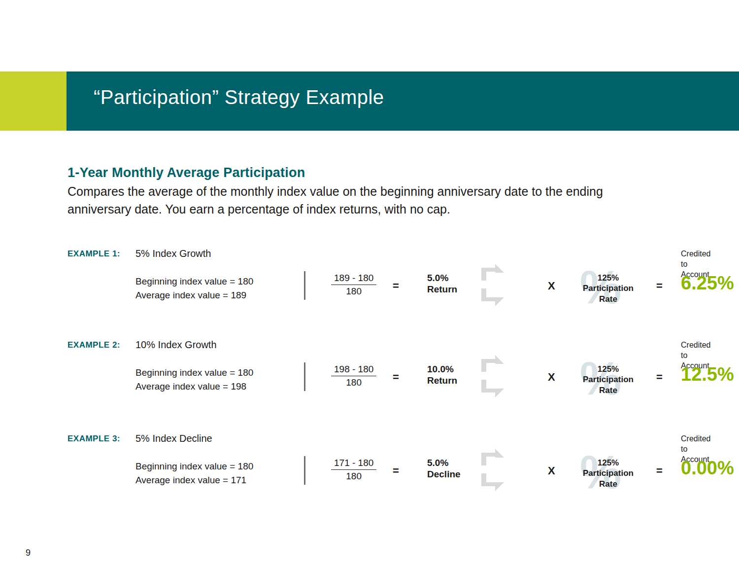“Participation” Strategy Example
1-Year Monthly Average Participation
Compares the average of the monthly index value on the beginning anniversary date to the ending
anniversary date. You earn a percentage of index returns, with no cap.
EXAMPLE 1:
5% Index Growth
Beginning index value = 180
Average index value = 189
189 - 180
180
=
5.0%
Return
X
%
125%
Participation
Rate
=
Credited
to Account
6.25%
EXAMPLE 2:
10% Index Growth
Beginning index value = 180
Average index value = 198
198 - 180
180
=
10.0%
Return
X
%
125%
Participation
Rate
=
Credited
to Account
12.5%
EXAMPLE 3:
5% Index Decline
Beginning index value = 180
Average index value = 171
171 - 180
180
=
5.0%
Decline
X
%
125%
Participation
Rate
=
Credited
to Account
0.00%
9